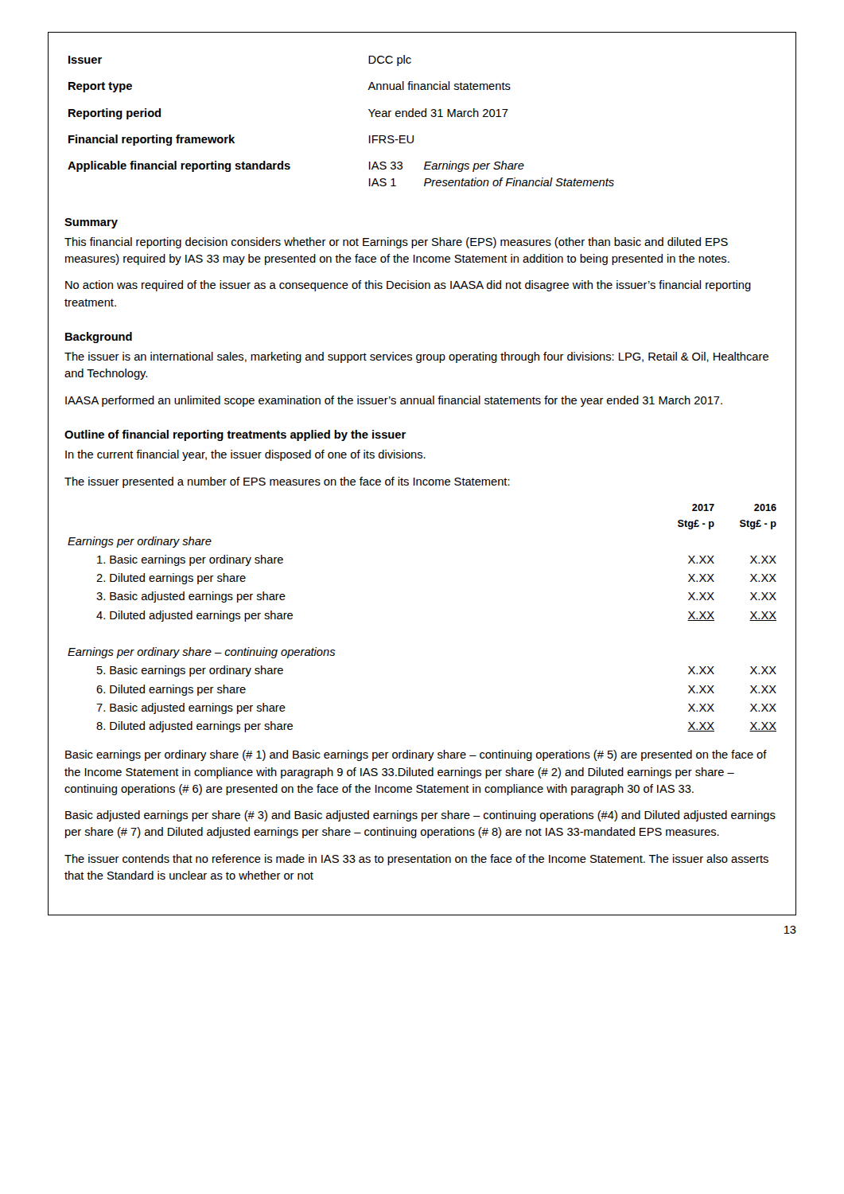| Issuer | DCC plc |
| Report type | Annual financial statements |
| Reporting period | Year ended 31 March 2017 |
| Financial reporting framework | IFRS-EU |
| Applicable financial reporting standards | IAS 33 Earnings per Share IAS 1 Presentation of Financial Statements |
Summary
This financial reporting decision considers whether or not Earnings per Share (EPS) measures (other than basic and diluted EPS measures) required by IAS 33 may be presented on the face of the Income Statement in addition to being presented in the notes.
No action was required of the issuer as a consequence of this Decision as IAASA did not disagree with the issuer’s financial reporting treatment.
Background
The issuer is an international sales, marketing and support services group operating through four divisions: LPG, Retail & Oil, Healthcare and Technology.
IAASA performed an unlimited scope examination of the issuer’s annual financial statements for the year ended 31 March 2017.
Outline of financial reporting treatments applied by the issuer
In the current financial year, the issuer disposed of one of its divisions.
The issuer presented a number of EPS measures on the face of its Income Statement:
| | 2017 | 2016 |
| | Stg£ - p | Stg£ - p |
| Earnings per ordinary share | | |
| 1. Basic earnings per ordinary share | X.XX | X.XX |
| 2. Diluted earnings per share | X.XX | X.XX |
| 3. Basic adjusted earnings per share | X.XX | X.XX |
| 4. Diluted adjusted earnings per share | X.XX | X.XX |
| Earnings per ordinary share – continuing operations | | |
| 5. Basic earnings per ordinary share | X.XX | X.XX |
| 6. Diluted earnings per share | X.XX | X.XX |
| 7. Basic adjusted earnings per share | X.XX | X.XX |
| 8. Diluted adjusted earnings per share | X.XX | X.XX |
Basic earnings per ordinary share (# 1) and Basic earnings per ordinary share – continuing operations (# 5) are presented on the face of the Income Statement in compliance with paragraph 9 of IAS 33.Diluted earnings per share (# 2) and Diluted earnings per share – continuing operations (# 6) are presented on the face of the Income Statement in compliance with paragraph 30 of IAS 33.
Basic adjusted earnings per share (# 3) and Basic adjusted earnings per share – continuing operations (#4) and Diluted adjusted earnings per share (# 7) and Diluted adjusted earnings per share – continuing operations (# 8) are not IAS 33-mandated EPS measures.
The issuer contends that no reference is made in IAS 33 as to presentation on the face of the Income Statement. The issuer also asserts that the Standard is unclear as to whether or not
13